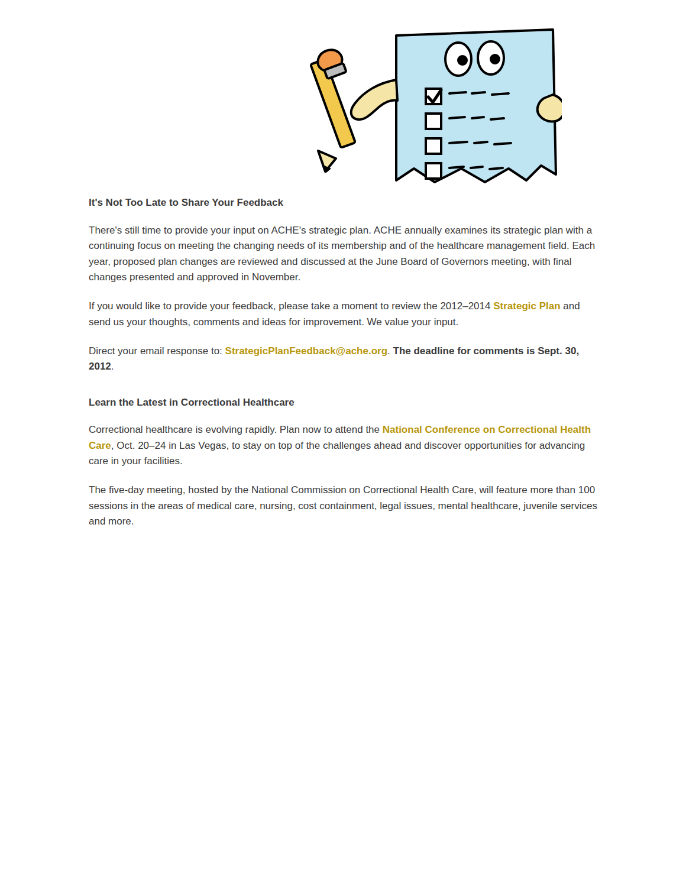It's Not Too Late to Share Your Feedback
There's still time to provide your input on ACHE's strategic plan. ACHE annually examines its strategic plan with a continuing focus on meeting the changing needs of its membership and of the healthcare management field. Each year, proposed plan changes are reviewed and discussed at the June Board of Governors meeting, with final changes presented and approved in November.
If you would like to provide your feedback, please take a moment to review the 2012–2014 Strategic Plan and send us your thoughts, comments and ideas for improvement. We value your input.
Direct your email response to: StrategicPlanFeedback@ache.org. The deadline for comments is Sept. 30, 2012.
Learn the Latest in Correctional Healthcare
Correctional healthcare is evolving rapidly. Plan now to attend the National Conference on Correctional Health Care, Oct. 20–24 in Las Vegas, to stay on top of the challenges ahead and discover opportunities for advancing care in your facilities.
The five-day meeting, hosted by the National Commission on Correctional Health Care, will feature more than 100 sessions in the areas of medical care, nursing, cost containment, legal issues, mental healthcare, juvenile services and more.